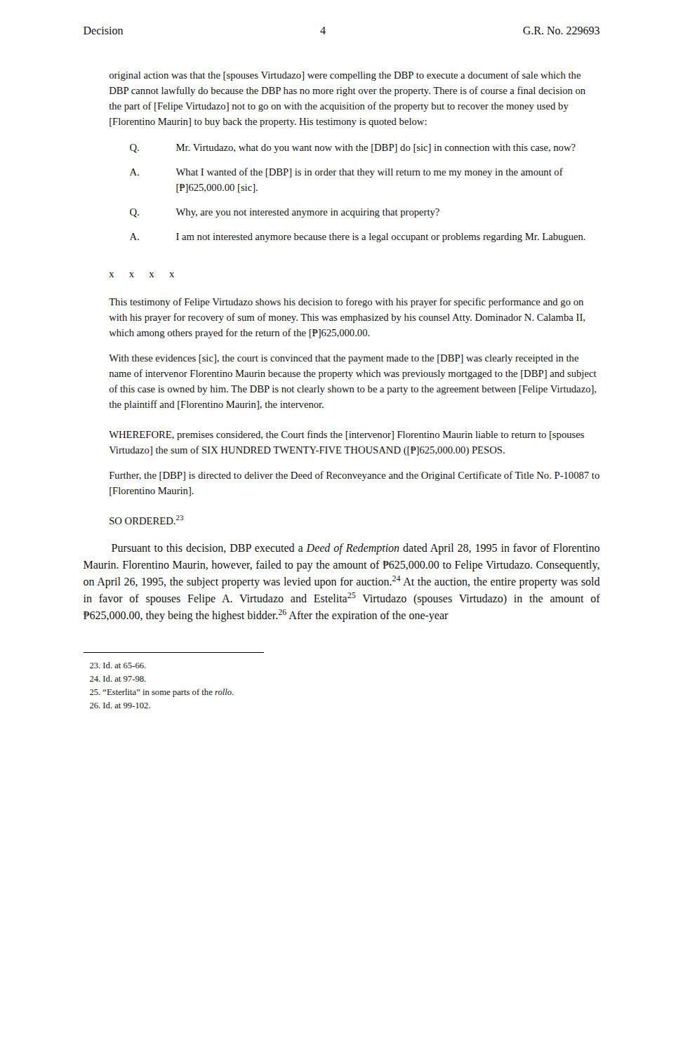Decision
4
G.R. No. 229693
original action was that the [spouses Virtudazo] were compelling the DBP to execute a document of sale which the DBP cannot lawfully do because the DBP has no more right over the property. There is of course a final decision on the part of [Felipe Virtudazo] not to go on with the acquisition of the property but to recover the money used by [Florentino Maurin] to buy back the property. His testimony is quoted below:
| Q. | Mr. Virtudazo, what do you want now with the [DBP] do [sic] in connection with this case, now? |
| A. | What I wanted of the [DBP] is in order that they will return to me my money in the amount of [₱]625,000.00 [sic]. |
| Q. | Why, are you not interested anymore in acquiring that property? |
| A. | I am not interested anymore because there is a legal occupant or problems regarding Mr. Labuguen. |
x x x x
This testimony of Felipe Virtudazo shows his decision to forego with his prayer for specific performance and go on with his prayer for recovery of sum of money. This was emphasized by his counsel Atty. Dominador N. Calamba II, which among others prayed for the return of the [₱]625,000.00.
With these evidences [sic], the court is convinced that the payment made to the [DBP] was clearly receipted in the name of intervenor Florentino Maurin because the property which was previously mortgaged to the [DBP] and subject of this case is owned by him. The DBP is not clearly shown to be a party to the agreement between [Felipe Virtudazo], the plaintiff and [Florentino Maurin], the intervenor.
WHEREFORE, premises considered, the Court finds the [intervenor] Florentino Maurin liable to return to [spouses Virtudazo] the sum of SIX HUNDRED TWENTY-FIVE THOUSAND ([₱]625,000.00) PESOS.
Further, the [DBP] is directed to deliver the Deed of Reconveyance and the Original Certificate of Title No. P-10087 to [Florentino Maurin].
SO ORDERED.23
Pursuant to this decision, DBP executed a Deed of Redemption dated April 28, 1995 in favor of Florentino Maurin. Florentino Maurin, however, failed to pay the amount of ₱625,000.00 to Felipe Virtudazo. Consequently, on April 26, 1995, the subject property was levied upon for auction.24 At the auction, the entire property was sold in favor of spouses Felipe A. Virtudazo and Estelita25 Virtudazo (spouses Virtudazo) in the amount of ₱625,000.00, they being the highest bidder.26 After the expiration of the one-year
Id. at 65-66.
Id. at 97-98.
“Esterlita” in some parts of the rollo.
Id. at 99-102.